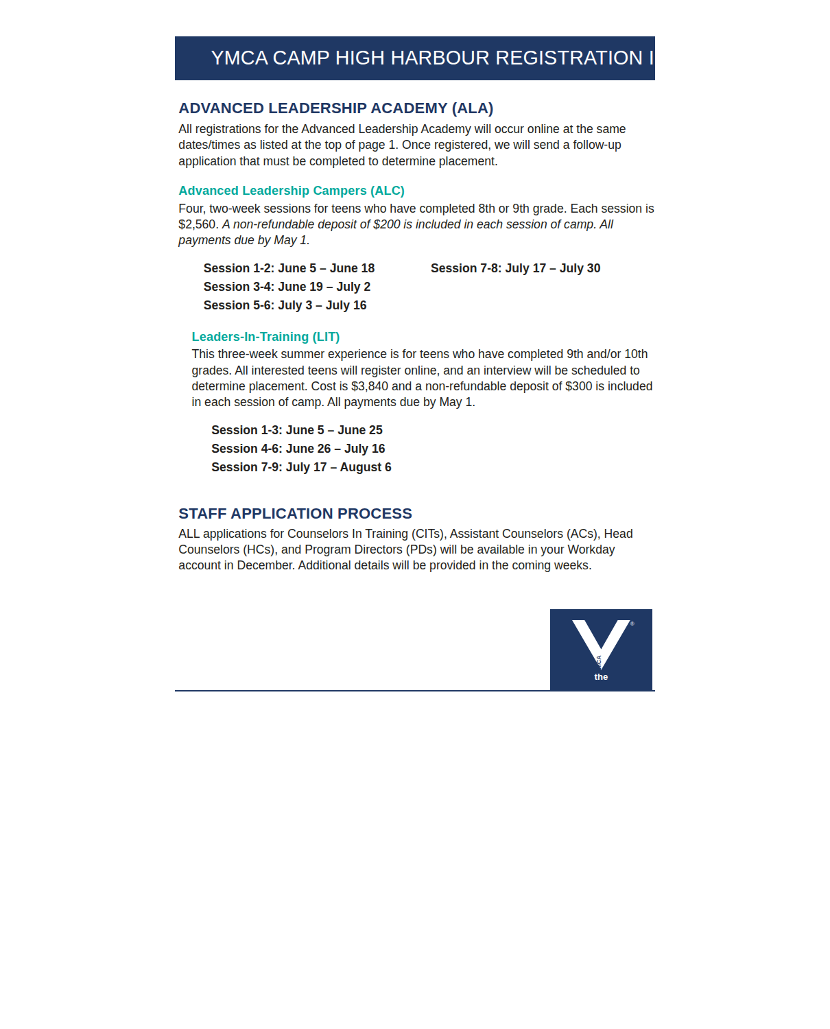YMCA CAMP HIGH HARBOUR REGISTRATION INFORMATION continued
ADVANCED LEADERSHIP ACADEMY (ALA)
All registrations for the Advanced Leadership Academy will occur online at the same dates/times as listed at the top of page 1. Once registered, we will send a follow-up application that must be completed to determine placement.
Advanced Leadership Campers (ALC)
Four, two-week sessions for teens who have completed 8th or 9th grade. Each session is $2,560. A non-refundable deposit of $200 is included in each session of camp. All payments due by May 1.
Session 1-2: June 5 – June 18
Session 3-4: June 19 – July 2
Session 5-6: July 3 – July 16
Session 7-8: July 17 – July 30
Leaders-In-Training (LIT)
This three-week summer experience is for teens who have completed 9th and/or 10th grades. All interested teens will register online, and an interview will be scheduled to determine placement. Cost is $3,840 and a non-refundable deposit of $300 is included in each session of camp. All payments due by May 1.
Session 1-3: June 5 – June 25
Session 4-6: June 26 – July 16
Session 7-9: July 17 – August 6
STAFF APPLICATION PROCESS
ALL applications for Counselors In Training (CITs), Assistant Counselors (ACs), Head Counselors (HCs), and Program Directors (PDs) will be available in your Workday account in December. Additional details will be provided in the coming weeks.
the YMCA ®